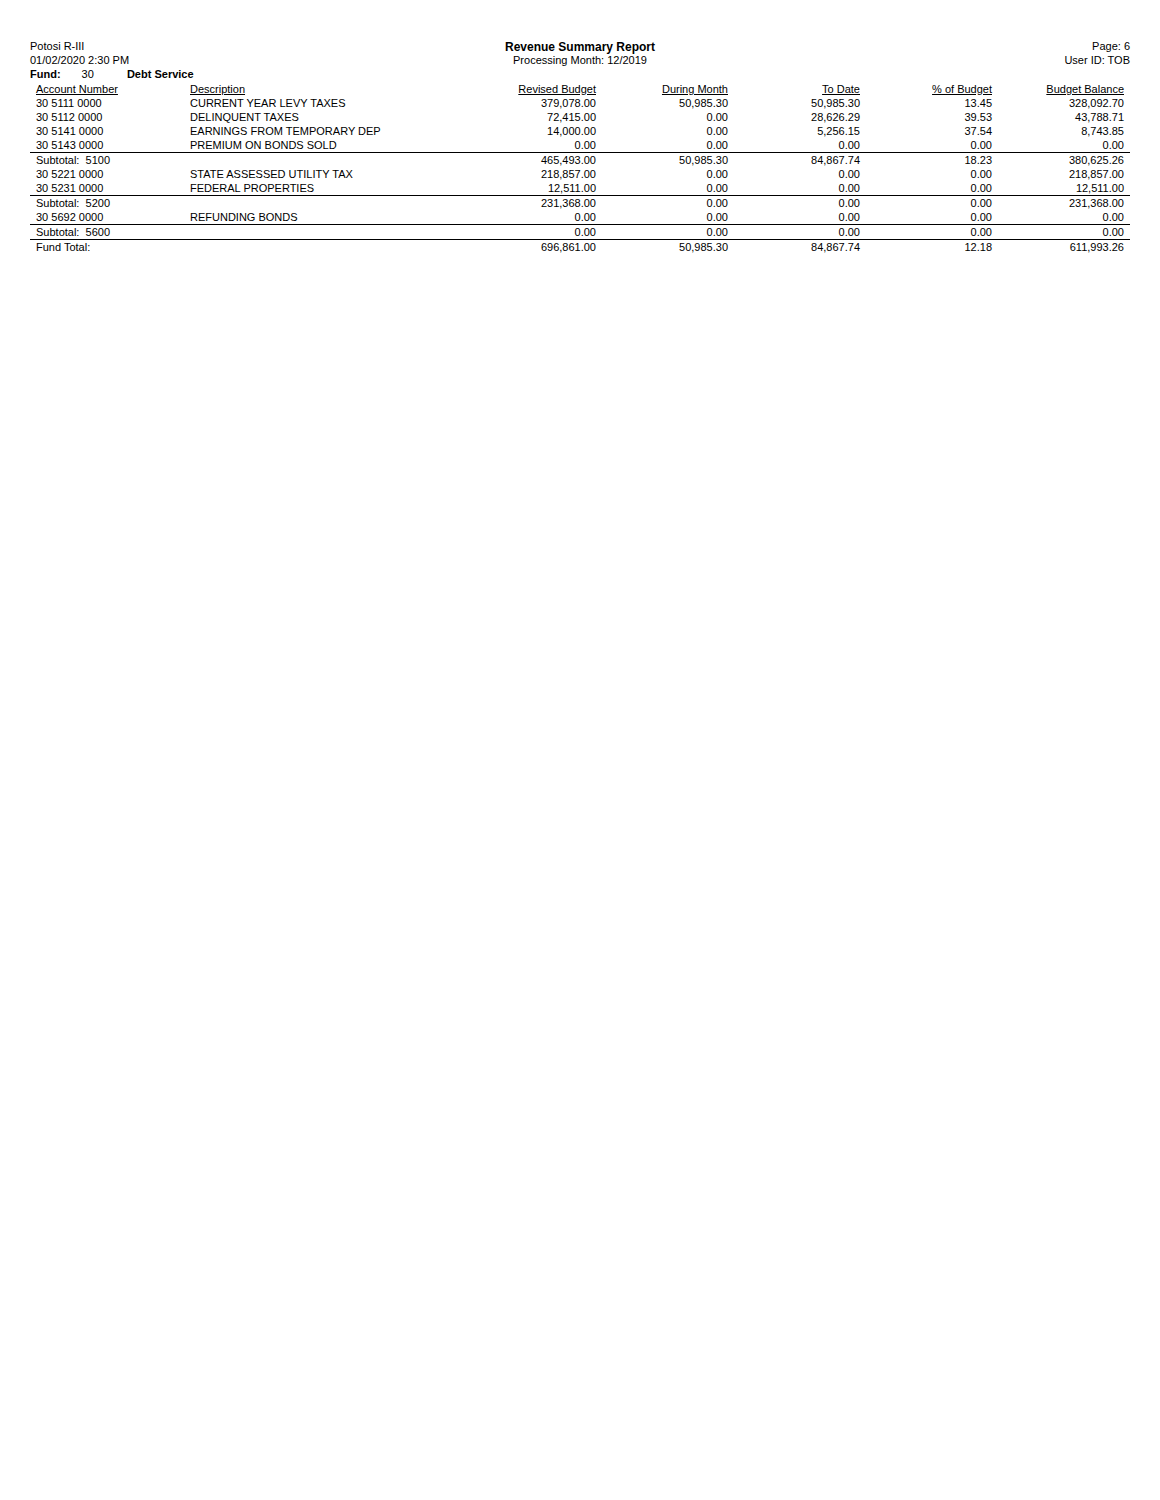| Potosi R-III | Revenue Summary Report | Page: 6 |
| 01/02/2020 2:30 PM | Processing Month: 12/2019 | User ID: TOB |
Fund: 30 Debt Service
| Account Number | Description | Revised Budget | During Month | To Date | % of Budget | Budget Balance |
| --- | --- | --- | --- | --- | --- | --- |
| 30 5111 0000 | CURRENT YEAR LEVY TAXES | 379,078.00 | 50,985.30 | 50,985.30 | 13.45 | 328,092.70 |
| 30 5112 0000 | DELINQUENT TAXES | 72,415.00 | 0.00 | 28,626.29 | 39.53 | 43,788.71 |
| 30 5141 0000 | EARNINGS FROM TEMPORARY DEP | 14,000.00 | 0.00 | 5,256.15 | 37.54 | 8,743.85 |
| 30 5143 0000 | PREMIUM ON BONDS SOLD | 0.00 | 0.00 | 0.00 | 0.00 | 0.00 |
| Subtotal: 5100 | | 465,493.00 | 50,985.30 | 84,867.74 | 18.23 | 380,625.26 |
| 30 5221 0000 | STATE ASSESSED UTILITY TAX | 218,857.00 | 0.00 | 0.00 | 0.00 | 218,857.00 |
| 30 5231 0000 | FEDERAL PROPERTIES | 12,511.00 | 0.00 | 0.00 | 0.00 | 12,511.00 |
| Subtotal: 5200 | | 231,368.00 | 0.00 | 0.00 | 0.00 | 231,368.00 |
| 30 5692 0000 | REFUNDING BONDS | 0.00 | 0.00 | 0.00 | 0.00 | 0.00 |
| Subtotal: 5600 | | 0.00 | 0.00 | 0.00 | 0.00 | 0.00 |
| Fund Total: | | 696,861.00 | 50,985.30 | 84,867.74 | 12.18 | 611,993.26 |